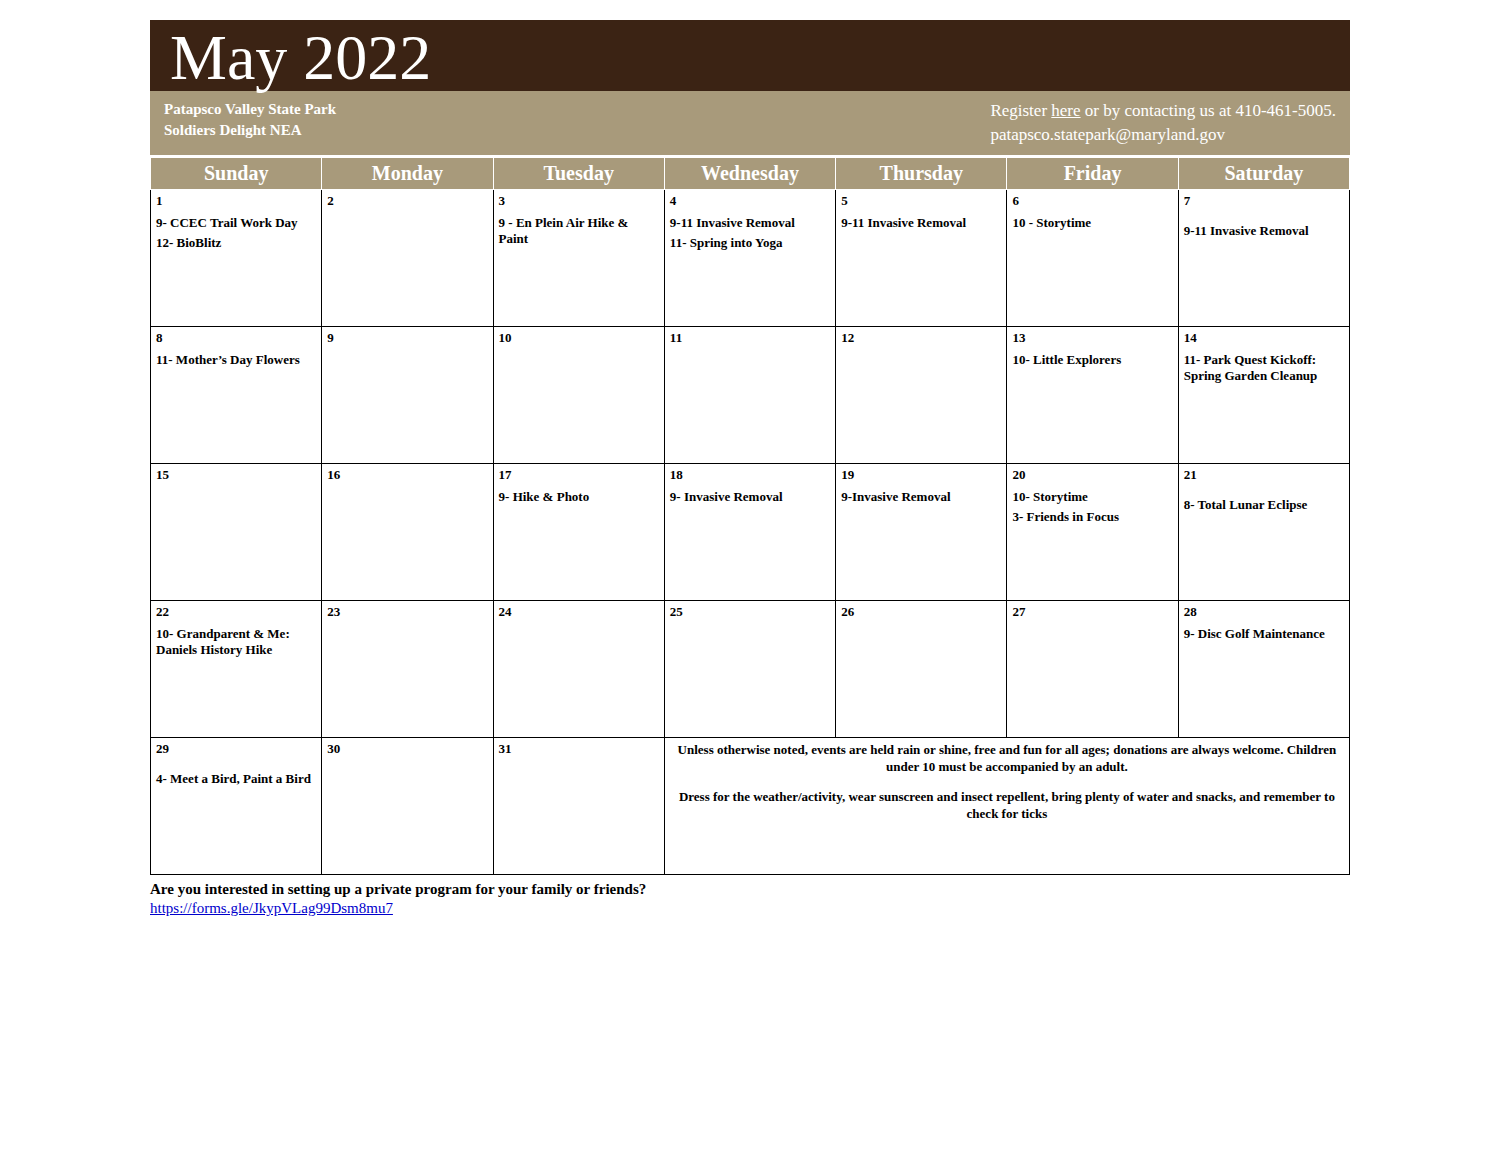May 2022
Patapsco Valley State Park
Soldiers Delight NEA
Register here or by contacting us at 410-461-5005.
patapsco.statepark@maryland.gov
| Sunday | Monday | Tuesday | Wednesday | Thursday | Friday | Saturday |
| --- | --- | --- | --- | --- | --- | --- |
| 1 9- CCEC Trail Work Day 12- BioBlitz | 2 | 3 9 - En Plein Air Hike & Paint | 4 9-11 Invasive Removal 11- Spring into Yoga | 5 9-11 Invasive Removal | 6 10 - Storytime | 7 9-11 Invasive Removal |
| 8 11- Mother’s Day Flowers | 9 | 10 | 11 | 12 | 13 10- Little Explorers | 14 11- Park Quest Kickoff: Spring Garden Cleanup |
| 15 | 16 | 17 9- Hike & Photo | 18 9- Invasive Removal | 19 9-Invasive Removal | 20 10- Storytime 3- Friends in Focus | 21 8- Total Lunar Eclipse |
| 22 10- Grandparent & Me: Daniels History Hike | 23 | 24 | 25 | 26 | 27 | 28 9- Disc Golf Maintenance |
| 29 4- Meet a Bird, Paint a Bird | 30 | 31 | Unless otherwise noted, events are held rain or shine, free and fun for all ages; donations are always welcome. Children under 10 must be accompanied by an adult. Dress for the weather/activity, wear sunscreen and insect repellent, bring plenty of water and snacks, and remember to check for ticks |
Are you interested in setting up a private program for your family or friends? https://forms.gle/JkypVLag99Dsm8mu7